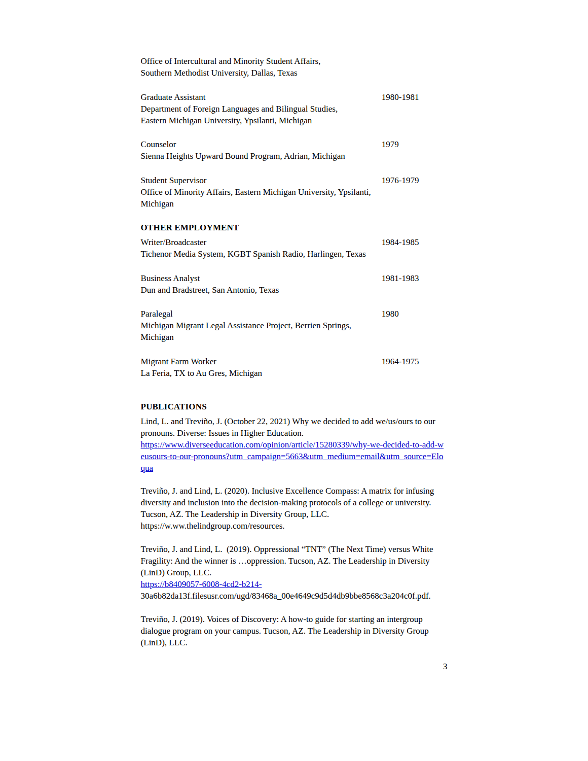Office of Intercultural and Minority Student Affairs,
Southern Methodist University, Dallas, Texas
Graduate Assistant
Department of Foreign Languages and Bilingual Studies,
Eastern Michigan University, Ypsilanti, Michigan
1980-1981
Counselor
Sienna Heights Upward Bound Program, Adrian, Michigan
1979
Student Supervisor
Office of Minority Affairs, Eastern Michigan University, Ypsilanti, Michigan
1976-1979
OTHER EMPLOYMENT
Writer/Broadcaster
Tichenor Media System, KGBT Spanish Radio, Harlingen, Texas
1984-1985
Business Analyst
Dun and Bradstreet, San Antonio, Texas
1981-1983
Paralegal
Michigan Migrant Legal Assistance Project, Berrien Springs, Michigan
1980
Migrant Farm Worker
La Feria, TX to Au Gres, Michigan
1964-1975
PUBLICATIONS
Lind, L. and Treviño, J. (October 22, 2021) Why we decided to add we/us/ours to our pronouns. Diverse: Issues in Higher Education.
https://www.diverseeducation.com/opinion/article/15280339/why-we-decided-to-add-weusours-to-our-pronouns?utm_campaign=5663&utm_medium=email&utm_source=Eloqua
Treviño, J. and Lind, L. (2020). Inclusive Excellence Compass: A matrix for infusing diversity and inclusion into the decision-making protocols of a college or university. Tucson, AZ. The Leadership in Diversity Group, LLC. https://w.ww.thelindgroup.com/resources.
Treviño, J. and Lind, L. (2019). Oppressional “TNT” (The Next Time) versus White Fragility: And the winner is …oppression. Tucson, AZ. The Leadership in Diversity (LinD) Group, LLC.
https://b8409057-6008-4cd2-b214-30a6b82da13f.filesusr.com/ugd/83468a_00e4649c9d5d4db9bbe8568c3a204c0f.pdf.
Treviño, J. (2019). Voices of Discovery: A how-to guide for starting an intergroup dialogue program on your campus. Tucson, AZ. The Leadership in Diversity Group (LinD), LLC.
3